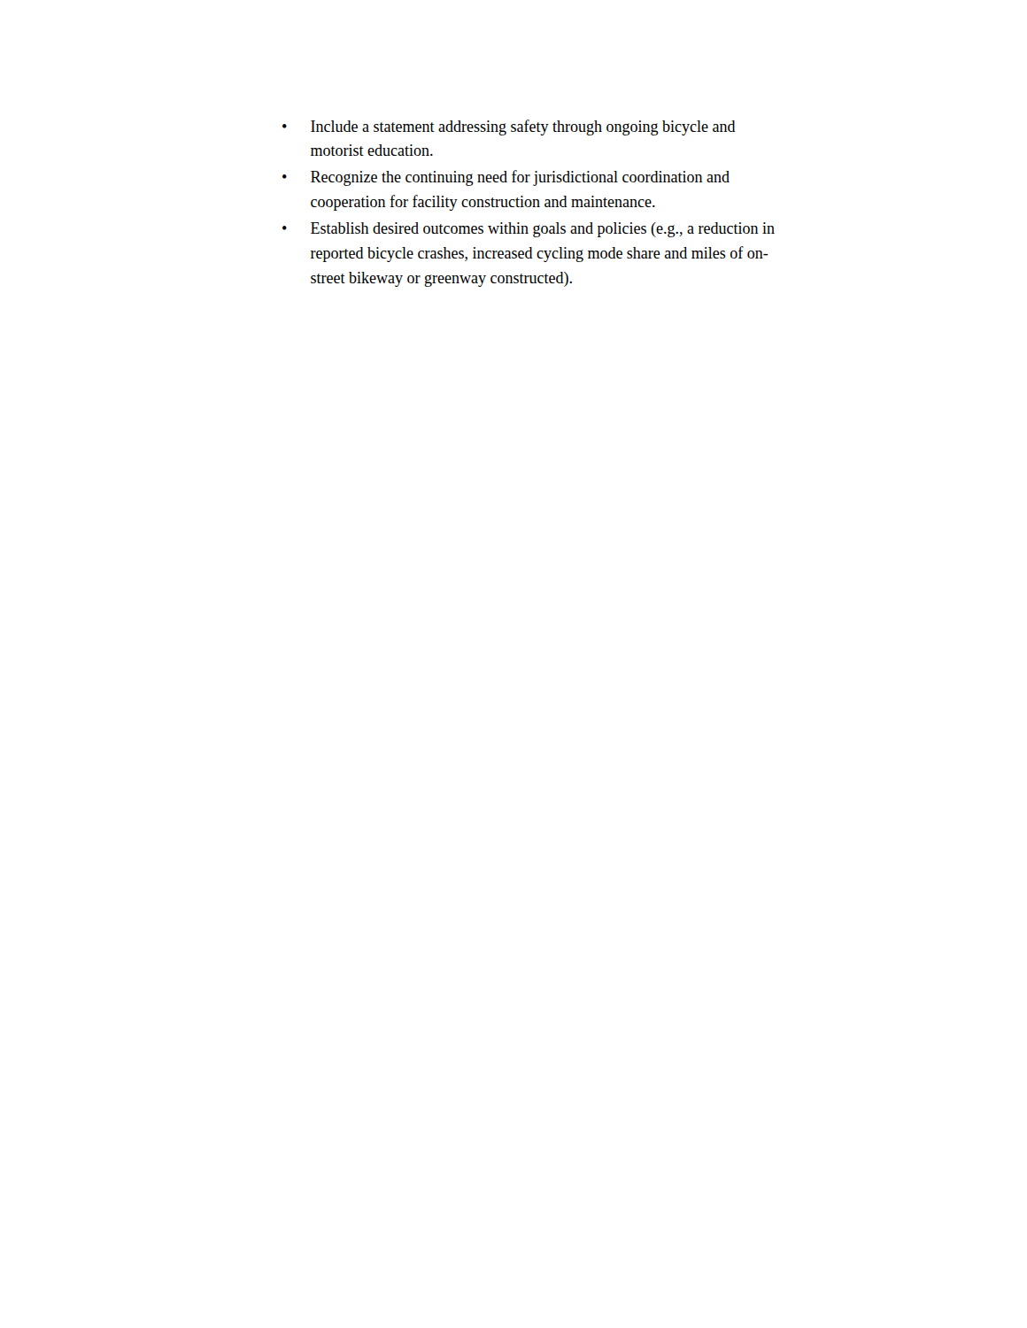Include a statement addressing safety through ongoing bicycle and motorist education.
Recognize the continuing need for jurisdictional coordination and cooperation for facility construction and maintenance.
Establish desired outcomes within goals and policies (e.g., a reduction in reported bicycle crashes, increased cycling mode share and miles of on-street bikeway or greenway constructed).